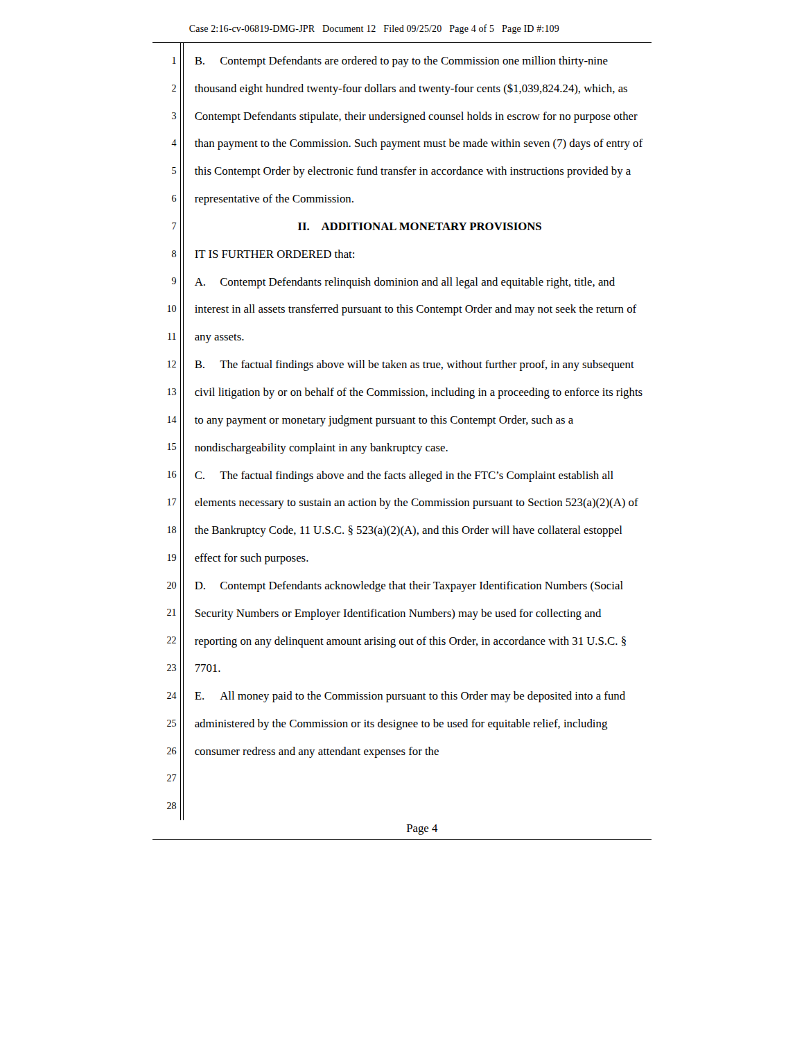Case 2:16-cv-06819-DMG-JPR Document 12 Filed 09/25/20 Page 4 of 5 Page ID #:109
1
2
3
4
5
6
7
8
9
10
11
12
13
14
15
16
17
18
19
20
21
22
23
24
25
26
27
28
B. Contempt Defendants are ordered to pay to the Commission one million thirty-nine thousand eight hundred twenty-four dollars and twenty-four cents ($1,039,824.24), which, as Contempt Defendants stipulate, their undersigned counsel holds in escrow for no purpose other than payment to the Commission. Such payment must be made within seven (7) days of entry of this Contempt Order by electronic fund transfer in accordance with instructions provided by a representative of the Commission.
II. ADDITIONAL MONETARY PROVISIONS
IT IS FURTHER ORDERED that:
A. Contempt Defendants relinquish dominion and all legal and equitable right, title, and interest in all assets transferred pursuant to this Contempt Order and may not seek the return of any assets.
B. The factual findings above will be taken as true, without further proof, in any subsequent civil litigation by or on behalf of the Commission, including in a proceeding to enforce its rights to any payment or monetary judgment pursuant to this Contempt Order, such as a nondischargeability complaint in any bankruptcy case.
C. The factual findings above and the facts alleged in the FTC’s Complaint establish all elements necessary to sustain an action by the Commission pursuant to Section 523(a)(2)(A) of the Bankruptcy Code, 11 U.S.C. § 523(a)(2)(A), and this Order will have collateral estoppel effect for such purposes.
D. Contempt Defendants acknowledge that their Taxpayer Identification Numbers (Social Security Numbers or Employer Identification Numbers) may be used for collecting and reporting on any delinquent amount arising out of this Order, in accordance with 31 U.S.C. § 7701.
E. All money paid to the Commission pursuant to this Order may be deposited into a fund administered by the Commission or its designee to be used for equitable relief, including consumer redress and any attendant expenses for the
Page 4